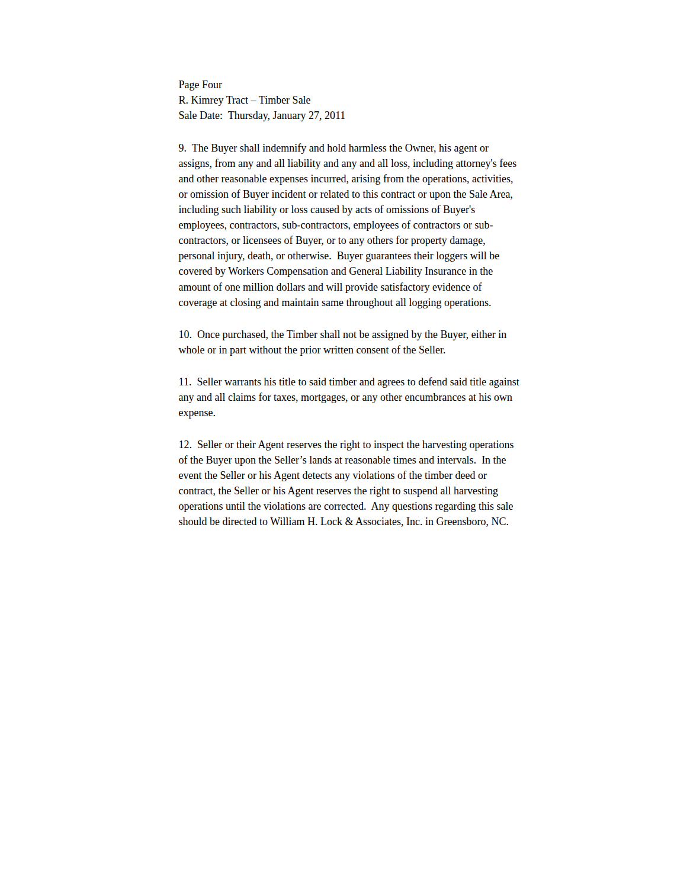Page Four
R. Kimrey Tract – Timber Sale
Sale Date: Thursday, January 27, 2011
9. The Buyer shall indemnify and hold harmless the Owner, his agent or assigns, from any and all liability and any and all loss, including attorney's fees and other reasonable expenses incurred, arising from the operations, activities, or omission of Buyer incident or related to this contract or upon the Sale Area, including such liability or loss caused by acts of omissions of Buyer's employees, contractors, sub-contractors, employees of contractors or sub-contractors, or licensees of Buyer, or to any others for property damage, personal injury, death, or otherwise. Buyer guarantees their loggers will be covered by Workers Compensation and General Liability Insurance in the amount of one million dollars and will provide satisfactory evidence of coverage at closing and maintain same throughout all logging operations.
10. Once purchased, the Timber shall not be assigned by the Buyer, either in whole or in part without the prior written consent of the Seller.
11. Seller warrants his title to said timber and agrees to defend said title against any and all claims for taxes, mortgages, or any other encumbrances at his own expense.
12. Seller or their Agent reserves the right to inspect the harvesting operations of the Buyer upon the Seller’s lands at reasonable times and intervals. In the event the Seller or his Agent detects any violations of the timber deed or contract, the Seller or his Agent reserves the right to suspend all harvesting operations until the violations are corrected. Any questions regarding this sale should be directed to William H. Lock & Associates, Inc. in Greensboro, NC.